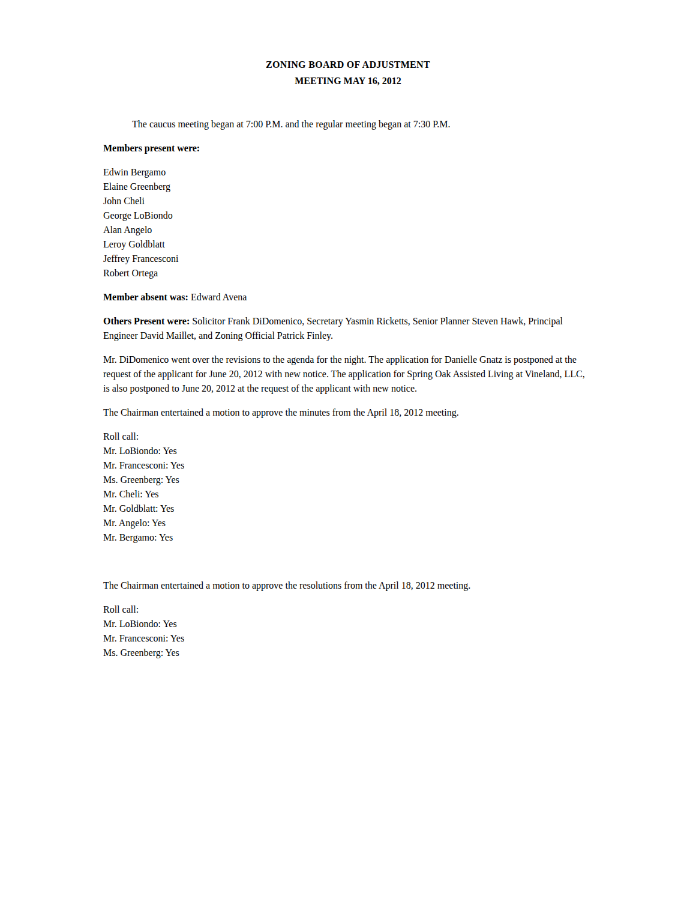Zoning Board of Adjustment
Meeting May 16, 2012
The caucus meeting began at 7:00 P.M. and the regular meeting began at 7:30 P.M.
Members present were:
Edwin Bergamo
Elaine Greenberg
John Cheli
George LoBiondo
Alan Angelo
Leroy Goldblatt
Jeffrey Francesconi
Robert Ortega
Member absent was: Edward Avena
Others Present were: Solicitor Frank DiDomenico, Secretary Yasmin Ricketts, Senior Planner Steven Hawk, Principal Engineer David Maillet, and Zoning Official Patrick Finley.
Mr. DiDomenico went over the revisions to the agenda for the night. The application for Danielle Gnatz is postponed at the request of the applicant for June 20, 2012 with new notice. The application for Spring Oak Assisted Living at Vineland, LLC, is also postponed to June 20, 2012 at the request of the applicant with new notice.
The Chairman entertained a motion to approve the minutes from the April 18, 2012 meeting.
Roll call:
Mr. LoBiondo: Yes
Mr. Francesconi: Yes
Ms. Greenberg: Yes
Mr. Cheli: Yes
Mr. Goldblatt: Yes
Mr. Angelo: Yes
Mr. Bergamo: Yes
The Chairman entertained a motion to approve the resolutions from the April 18, 2012 meeting.
Roll call:
Mr. LoBiondo: Yes
Mr. Francesconi: Yes
Ms. Greenberg: Yes